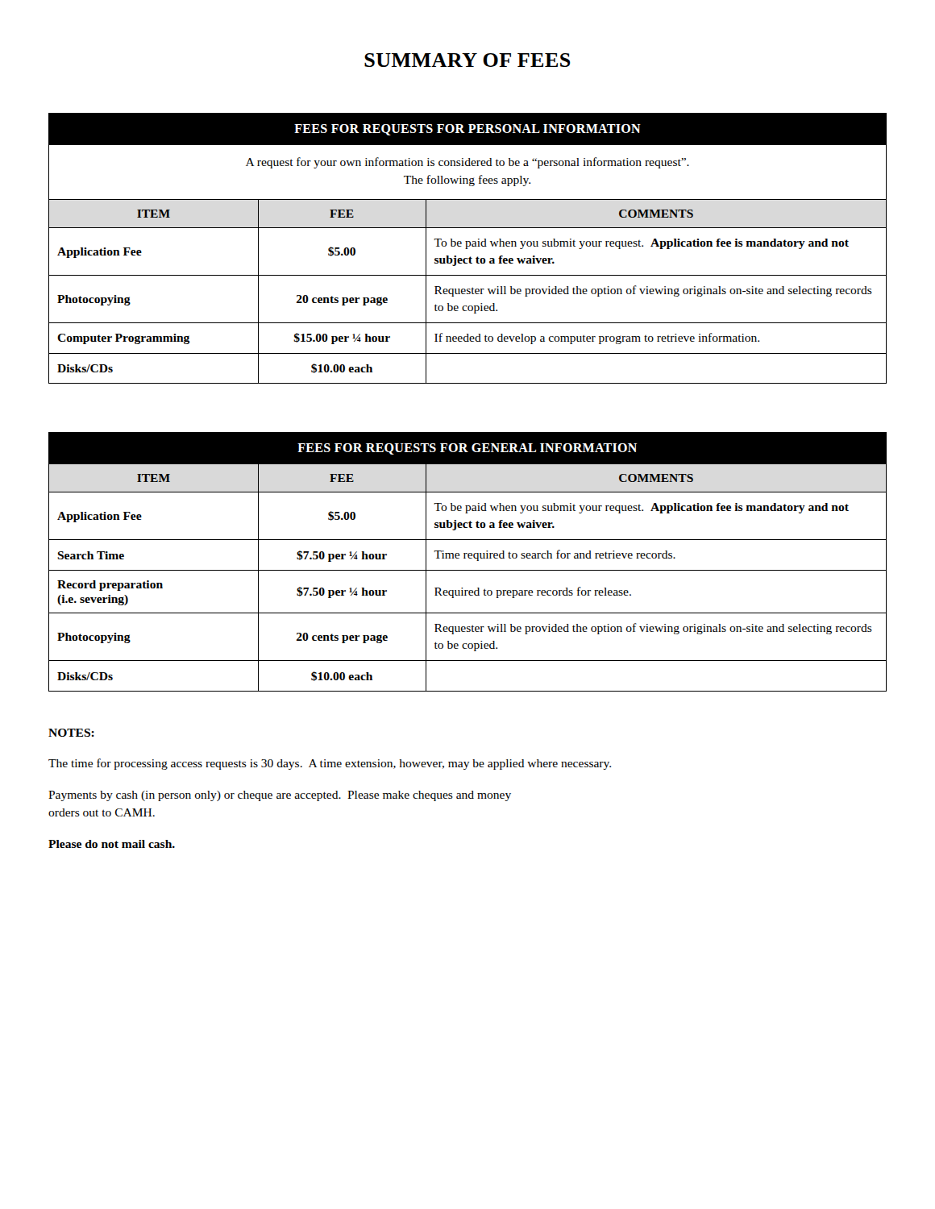SUMMARY OF FEES
| FEES FOR REQUESTS FOR PERSONAL INFORMATION |
| --- |
| A request for your own information is considered to be a “personal information request”. The following fees apply. |
| ITEM | FEE | COMMENTS |
| Application Fee | $5.00 | To be paid when you submit your request. Application fee is mandatory and not subject to a fee waiver. |
| Photocopying | 20 cents per page | Requester will be provided the option of viewing originals on-site and selecting records to be copied. |
| Computer Programming | $15.00 per ¼ hour | If needed to develop a computer program to retrieve information. |
| Disks/CDs | $10.00 each | |
| FEES FOR REQUESTS FOR GENERAL INFORMATION |
| --- |
| ITEM | FEE | COMMENTS |
| Application Fee | $5.00 | To be paid when you submit your request. Application fee is mandatory and not subject to a fee waiver. |
| Search Time | $7.50 per ¼ hour | Time required to search for and retrieve records. |
| Record preparation (i.e. severing) | $7.50 per ¼ hour | Required to prepare records for release. |
| Photocopying | 20 cents per page | Requester will be provided the option of viewing originals on-site and selecting records to be copied. |
| Disks/CDs | $10.00 each | |
NOTES:
The time for processing access requests is 30 days. A time extension, however, may be applied where necessary.
Payments by cash (in person only) or cheque are accepted. Please make cheques and money
orders out to CAMH.
Please do not mail cash.